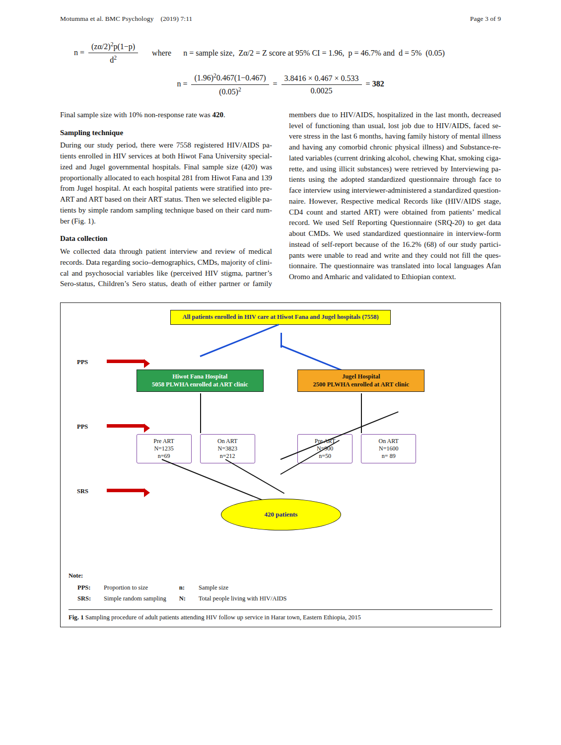Motumma et al. BMC Psychology (2019) 7:11
Page 3 of 9
n = (zα/2)2p(1−p) d2 where n = sample size, Zα/2 = Z score at 95% CI = 1.96, p = 46.7% and d = 5% (0.05)
n = (1.96)20.467(1−0.467) (0.05)2 = 3.8416 × 0.467 × 0.533 0.0025 = 382
Final sample size with 10% non-response rate was 420.
Sampling technique
During our study period, there were 7558 registered HIV/AIDS patients enrolled in HIV services at both Hiwot Fana University specialized and Jugel governmental hospitals. Final sample size (420) was proportionally allocated to each hospital 281 from Hiwot Fana and 139 from Jugel hospital. At each hospital patients were stratified into pre-ART and ART based on their ART status. Then we selected eligible patients by simple random sampling technique based on their card number (Fig. 1).
Data collection
We collected data through patient interview and review of medical records. Data regarding socio–demographics, CMDs, majority of clinical and psychosocial variables like (perceived HIV stigma, partner’s Sero-status, Children’s Sero status, death of either partner or family members due to HIV/AIDS, hospitalized in the last month, decreased level of functioning than usual, lost job due to HIV/AIDS, faced severe stress in the last 6 months, having family history of mental illness and having any comorbid chronic physical illness) and Substance-related variables (current drinking alcohol, chewing Khat, smoking cigarette, and using illicit substances) were retrieved by Interviewing patients using the adopted standardized questionnaire through face to face interview using interviewer-administered a standardized questionnaire. However, Respective medical Records like (HIV/AIDS stage, CD4 count and started ART) were obtained from patients’ medical record. We used Self Reporting Questionnaire (SRQ-20) to get data about CMDs. We used standardized questionnaire in interview-form instead of self-report because of the 16.2% (68) of our study participants were unable to read and write and they could not fill the questionnaire. The questionnaire was translated into local languages Afan Oromo and Amharic and validated to Ethiopian context.
All patients enrolled in HIV care at Hiwot Fana and Jugel hospitals (7558)
PPS
Hiwot Fana Hospital
5058 PLWHA enrolled at ART clinic
Jugel Hospital
2500 PLWHA enrolled at ART clinic
PPS
Pre ART
N=1235
n=69
On ART
N=3823
n=212
Pre ART
N=900
n=50
On ART
N=1600
n= 89
SRS
420 patients
Note:
| PPS: | Proportion to size | n: | Sample size |
| SRS: | Simple random sampling | N: | Total people living with HIV/AIDS |
Fig. 1 Sampling procedure of adult patients attending HIV follow up service in Harar town, Eastern Ethiopia, 2015